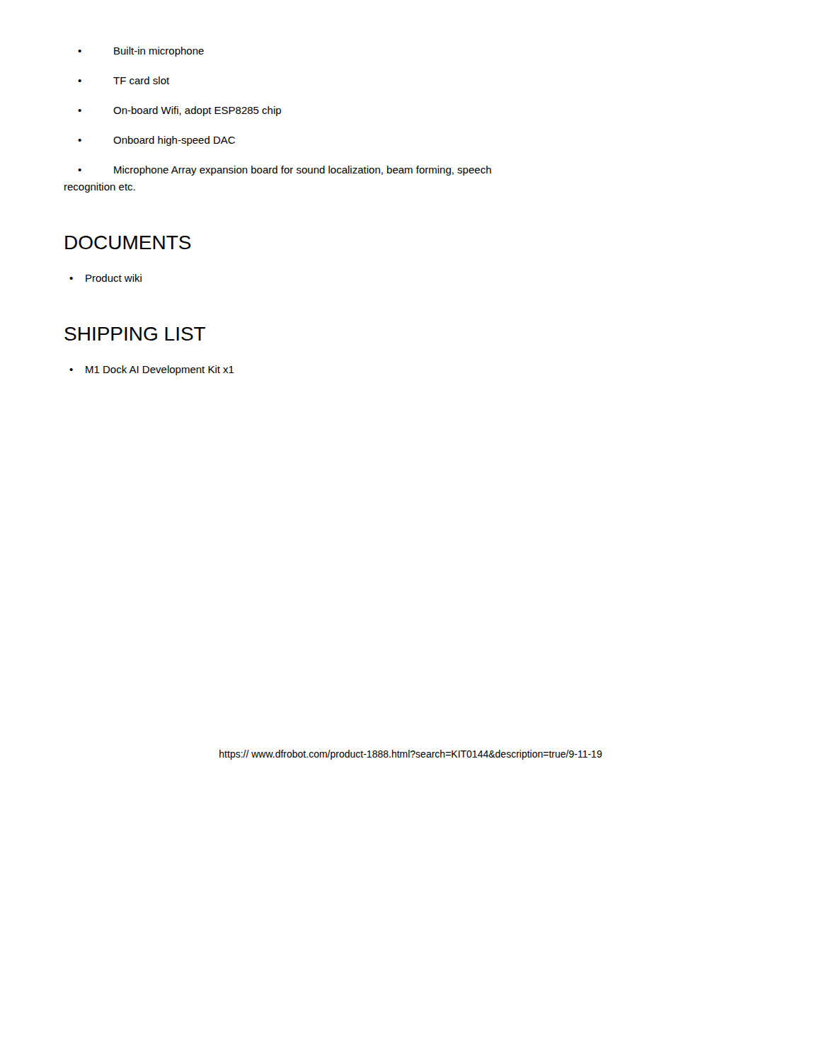Built-in microphone
TF card slot
On-board Wifi, adopt ESP8285 chip
Onboard high-speed DAC
Microphone Array expansion board for sound localization, beam forming, speech recognition etc.
DOCUMENTS
Product wiki
SHIPPING LIST
M1 Dock AI Development Kit x1
https:// www.dfrobot.com/product-1888.html?search=KIT0144&description=true/9-11-19